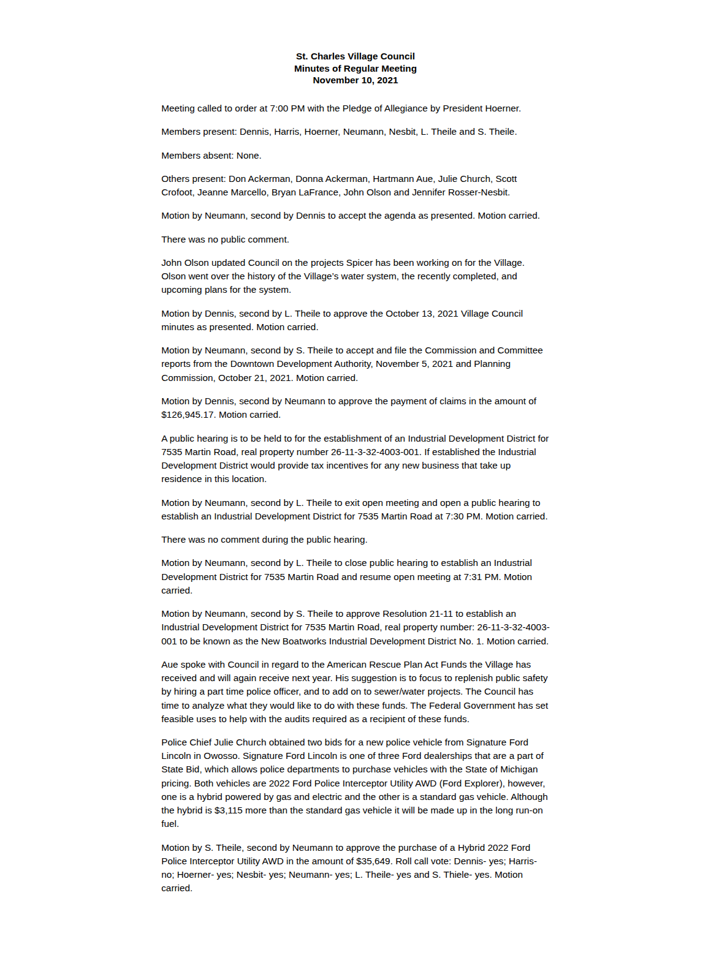St. Charles Village Council Minutes of Regular Meeting November 10, 2021
Meeting called to order at 7:00 PM with the Pledge of Allegiance by President Hoerner.
Members present: Dennis, Harris, Hoerner, Neumann, Nesbit, L. Theile and S. Theile.
Members absent: None.
Others present: Don Ackerman, Donna Ackerman, Hartmann Aue, Julie Church, Scott Crofoot, Jeanne Marcello, Bryan LaFrance, John Olson and Jennifer Rosser-Nesbit.
Motion by Neumann, second by Dennis to accept the agenda as presented. Motion carried.
There was no public comment.
John Olson updated Council on the projects Spicer has been working on for the Village. Olson went over the history of the Village’s water system, the recently completed, and upcoming plans for the system.
Motion by Dennis, second by L. Theile to approve the October 13, 2021 Village Council minutes as presented. Motion carried.
Motion by Neumann, second by S. Theile to accept and file the Commission and Committee reports from the Downtown Development Authority, November 5, 2021 and Planning Commission, October 21, 2021. Motion carried.
Motion by Dennis, second by Neumann to approve the payment of claims in the amount of $126,945.17. Motion carried.
A public hearing is to be held to for the establishment of an Industrial Development District for 7535 Martin Road, real property number 26-11-3-32-4003-001. If established the Industrial Development District would provide tax incentives for any new business that take up residence in this location.
Motion by Neumann, second by L. Theile to exit open meeting and open a public hearing to establish an Industrial Development District for 7535 Martin Road at 7:30 PM. Motion carried.
There was no comment during the public hearing.
Motion by Neumann, second by L. Theile to close public hearing to establish an Industrial Development District for 7535 Martin Road and resume open meeting at 7:31 PM. Motion carried.
Motion by Neumann, second by S. Theile to approve Resolution 21-11 to establish an Industrial Development District for 7535 Martin Road, real property number: 26-11-3-32-4003-001 to be known as the New Boatworks Industrial Development District No. 1. Motion carried.
Aue spoke with Council in regard to the American Rescue Plan Act Funds the Village has received and will again receive next year. His suggestion is to focus to replenish public safety by hiring a part time police officer, and to add on to sewer/water projects. The Council has time to analyze what they would like to do with these funds. The Federal Government has set feasible uses to help with the audits required as a recipient of these funds.
Police Chief Julie Church obtained two bids for a new police vehicle from Signature Ford Lincoln in Owosso. Signature Ford Lincoln is one of three Ford dealerships that are a part of State Bid, which allows police departments to purchase vehicles with the State of Michigan pricing. Both vehicles are 2022 Ford Police Interceptor Utility AWD (Ford Explorer), however, one is a hybrid powered by gas and electric and the other is a standard gas vehicle. Although the hybrid is $3,115 more than the standard gas vehicle it will be made up in the long run-on fuel.
Motion by S. Theile, second by Neumann to approve the purchase of a Hybrid 2022 Ford Police Interceptor Utility AWD in the amount of $35,649. Roll call vote: Dennis- yes; Harris- no; Hoerner- yes; Nesbit- yes; Neumann- yes; L. Theile- yes and S. Thiele- yes. Motion carried.